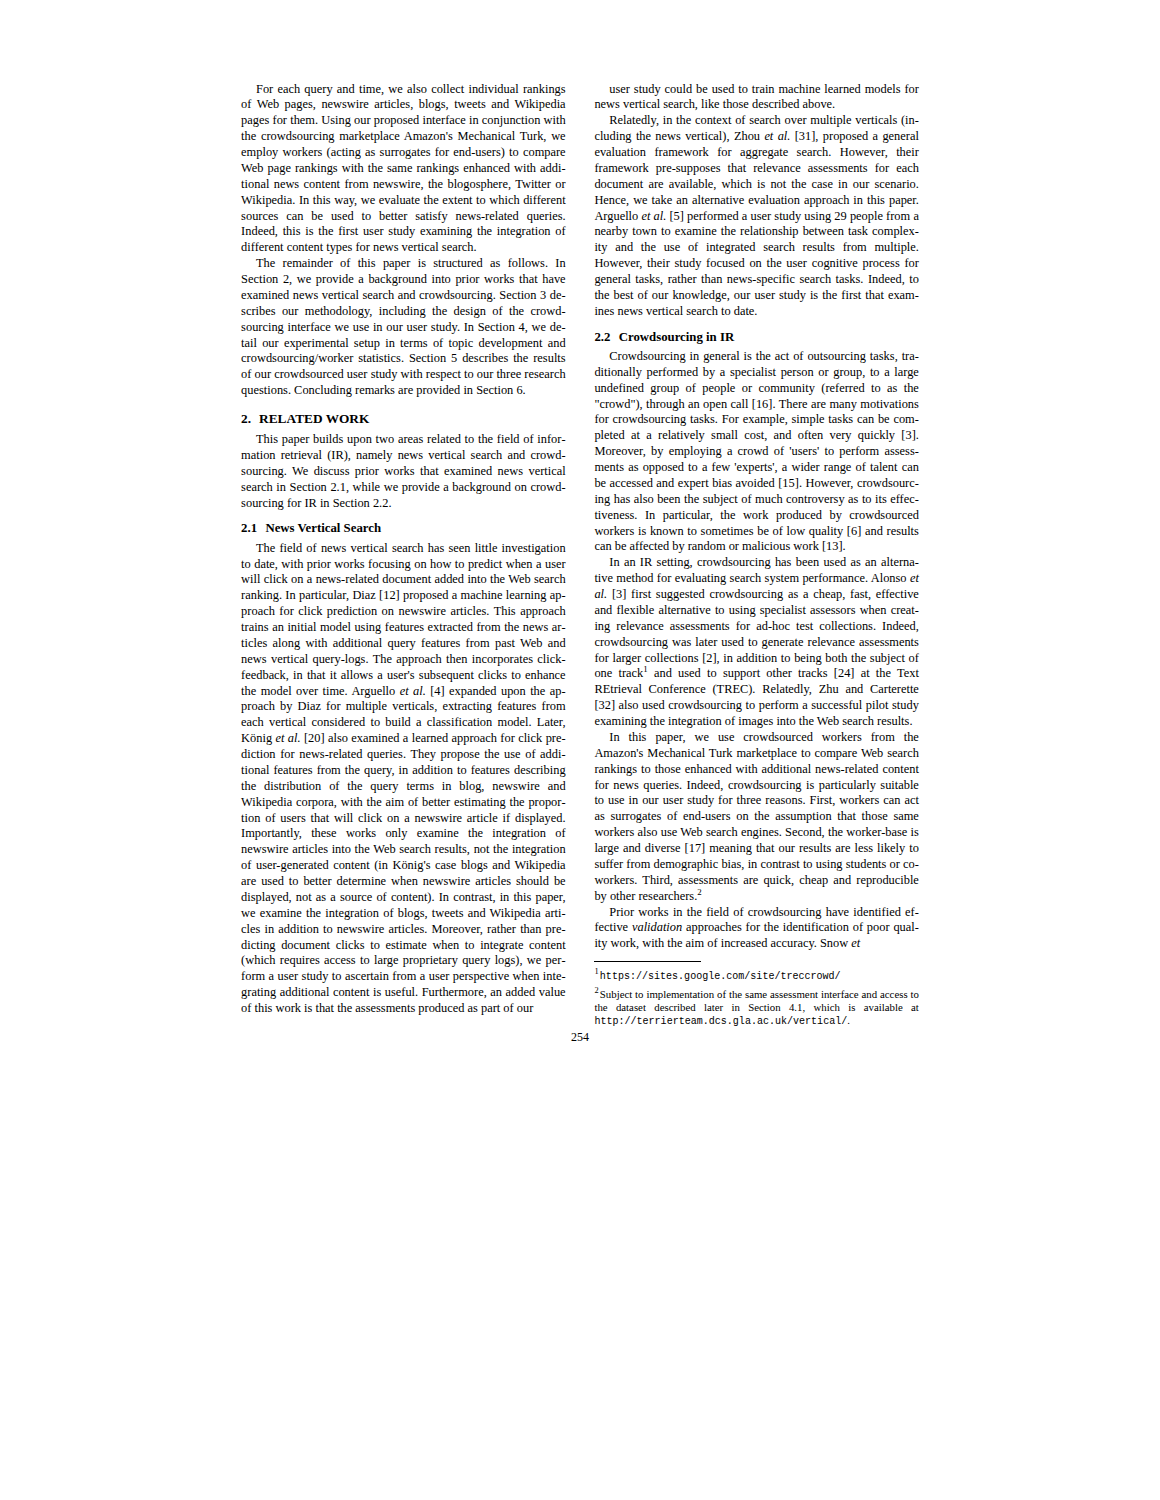For each query and time, we also collect individual rankings of Web pages, newswire articles, blogs, tweets and Wikipedia pages for them. Using our proposed interface in conjunction with the crowdsourcing marketplace Amazon's Mechanical Turk, we employ workers (acting as surrogates for end-users) to compare Web page rankings with the same rankings enhanced with additional news content from newswire, the blogosphere, Twitter or Wikipedia. In this way, we evaluate the extent to which different sources can be used to better satisfy news-related queries. Indeed, this is the first user study examining the integration of different content types for news vertical search.
The remainder of this paper is structured as follows. In Section 2, we provide a background into prior works that have examined news vertical search and crowdsourcing. Section 3 describes our methodology, including the design of the crowdsourcing interface we use in our user study. In Section 4, we detail our experimental setup in terms of topic development and crowdsourcing/worker statistics. Section 5 describes the results of our crowdsourced user study with respect to our three research questions. Concluding remarks are provided in Section 6.
2. RELATED WORK
This paper builds upon two areas related to the field of information retrieval (IR), namely news vertical search and crowdsourcing. We discuss prior works that examined news vertical search in Section 2.1, while we provide a background on crowdsourcing for IR in Section 2.2.
2.1 News Vertical Search
The field of news vertical search has seen little investigation to date, with prior works focusing on how to predict when a user will click on a news-related document added into the Web search ranking. In particular, Diaz [12] proposed a machine learning approach for click prediction on newswire articles. This approach trains an initial model using features extracted from the news articles along with additional query features from past Web and news vertical query-logs. The approach then incorporates click-feedback, in that it allows a user's subsequent clicks to enhance the model over time. Arguello et al. [4] expanded upon the approach by Diaz for multiple verticals, extracting features from each vertical considered to build a classification model. Later, König et al. [20] also examined a learned approach for click prediction for news-related queries. They propose the use of additional features from the query, in addition to features describing the distribution of the query terms in blog, newswire and Wikipedia corpora, with the aim of better estimating the proportion of users that will click on a newswire article if displayed. Importantly, these works only examine the integration of newswire articles into the Web search results, not the integration of user-generated content (in König's case blogs and Wikipedia are used to better determine when newswire articles should be displayed, not as a source of content). In contrast, in this paper, we examine the integration of blogs, tweets and Wikipedia articles in addition to newswire articles. Moreover, rather than predicting document clicks to estimate when to integrate content (which requires access to large proprietary query logs), we perform a user study to ascertain from a user perspective when integrating additional content is useful. Furthermore, an added value of this work is that the assessments produced as part of our
user study could be used to train machine learned models for news vertical search, like those described above.
Relatedly, in the context of search over multiple verticals (including the news vertical), Zhou et al. [31], proposed a general evaluation framework for aggregate search. However, their framework pre-supposes that relevance assessments for each document are available, which is not the case in our scenario. Hence, we take an alternative evaluation approach in this paper. Arguello et al. [5] performed a user study using 29 people from a nearby town to examine the relationship between task complexity and the use of integrated search results from multiple. However, their study focused on the user cognitive process for general tasks, rather than news-specific search tasks. Indeed, to the best of our knowledge, our user study is the first that examines news vertical search to date.
2.2 Crowdsourcing in IR
Crowdsourcing in general is the act of outsourcing tasks, traditionally performed by a specialist person or group, to a large undefined group of people or community (referred to as the "crowd"), through an open call [16]. There are many motivations for crowdsourcing tasks. For example, simple tasks can be completed at a relatively small cost, and often very quickly [3]. Moreover, by employing a crowd of 'users' to perform assessments as opposed to a few 'experts', a wider range of talent can be accessed and expert bias avoided [15]. However, crowdsourcing has also been the subject of much controversy as to its effectiveness. In particular, the work produced by crowdsourced workers is known to sometimes be of low quality [6] and results can be affected by random or malicious work [13].
In an IR setting, crowdsourcing has been used as an alternative method for evaluating search system performance. Alonso et al. [3] first suggested crowdsourcing as a cheap, fast, effective and flexible alternative to using specialist assessors when creating relevance assessments for ad-hoc test collections. Indeed, crowdsourcing was later used to generate relevance assessments for larger collections [2], in addition to being both the subject of one track1 and used to support other tracks [24] at the Text REtrieval Conference (TREC). Relatedly, Zhu and Carterette [32] also used crowdsourcing to perform a successful pilot study examining the integration of images into the Web search results.
In this paper, we use crowdsourced workers from the Amazon's Mechanical Turk marketplace to compare Web search rankings to those enhanced with additional news-related content for news queries. Indeed, crowdsourcing is particularly suitable to use in our user study for three reasons. First, workers can act as surrogates of end-users on the assumption that those same workers also use Web search engines. Second, the worker-base is large and diverse [17] meaning that our results are less likely to suffer from demographic bias, in contrast to using students or co-workers. Third, assessments are quick, cheap and reproducible by other researchers.2
Prior works in the field of crowdsourcing have identified effective validation approaches for the identification of poor quality work, with the aim of increased accuracy. Snow et
1 https://sites.google.com/site/treccrowd/
2 Subject to implementation of the same assessment interface and access to the dataset described later in Section 4.1, which is available at http://terrierteam.dcs.gla.ac.uk/vertical/.
254